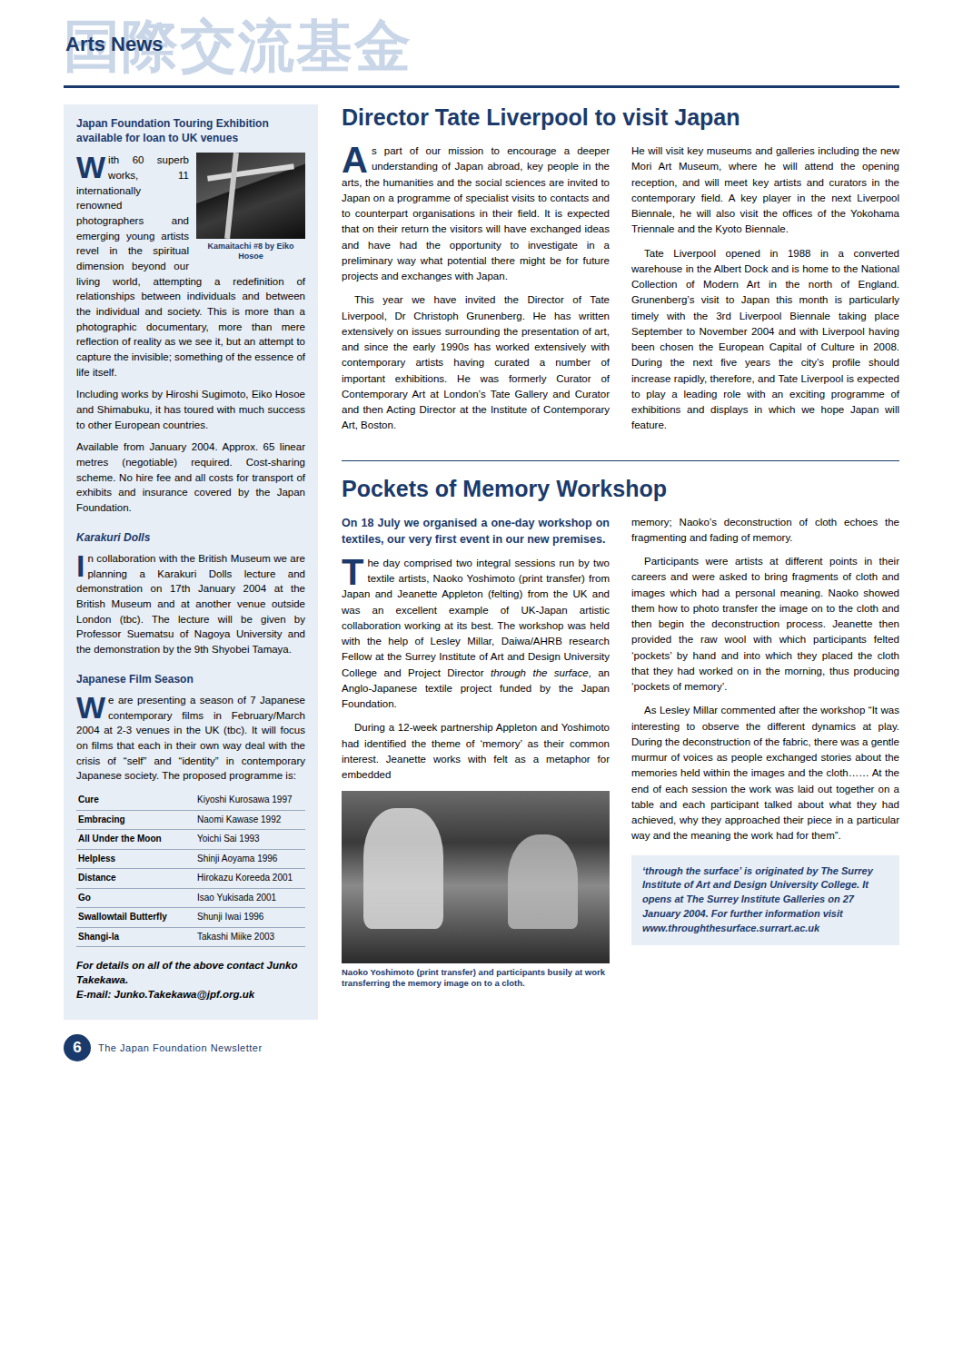国際交流基金
Arts News
Japan Foundation Touring Exhibition available for loan to UK venues
Kamaitachi #8 by Eiko Hosoe
With 60 superb works, 11 internationally renowned photographers and emerging young artists revel in the spiritual dimension beyond our living world, attempting a redefinition of relationships between individuals and between the individual and society. This is more than a photographic documentary, more than mere reflection of reality as we see it, but an attempt to capture the invisible; something of the essence of life itself.
Including works by Hiroshi Sugimoto, Eiko Hosoe and Shimabuku, it has toured with much success to other European countries.
Available from January 2004. Approx. 65 linear metres (negotiable) required. Cost-sharing scheme. No hire fee and all costs for transport of exhibits and insurance covered by the Japan Foundation.
Karakuri Dolls
In collaboration with the British Museum we are planning a Karakuri Dolls lecture and demonstration on 17th January 2004 at the British Museum and at another venue outside London (tbc). The lecture will be given by Professor Suematsu of Nagoya University and the demonstration by the 9th Shyobei Tamaya.
Japanese Film Season
We are presenting a season of 7 Japanese contemporary films in February/March 2004 at 2-3 venues in the UK (tbc). It will focus on films that each in their own way deal with the crisis of “self” and “identity” in contemporary Japanese society. The proposed programme is:
| Cure | Kiyoshi Kurosawa 1997 |
| Embracing | Naomi Kawase 1992 |
| All Under the Moon | Yoichi Sai 1993 |
| Helpless | Shinji Aoyama 1996 |
| Distance | Hirokazu Koreeda 2001 |
| Go | Isao Yukisada 2001 |
| Swallowtail Butterfly | Shunji Iwai 1996 |
| Shangi-la | Takashi Miike 2003 |
For details on all of the above contact Junko Takekawa.
E-mail: Junko.Takekawa@jpf.org.uk
Director Tate Liverpool to visit Japan
As part of our mission to encourage a deeper understanding of Japan abroad, key people in the arts, the humanities and the social sciences are invited to Japan on a programme of specialist visits to contacts and to counterpart organisations in their field. It is expected that on their return the visitors will have exchanged ideas and have had the opportunity to investigate in a preliminary way what potential there might be for future projects and exchanges with Japan.
This year we have invited the Director of Tate Liverpool, Dr Christoph Grunenberg. He has written extensively on issues surrounding the presentation of art, and since the early 1990s has worked extensively with contemporary artists having curated a number of important exhibitions. He was formerly Curator of Contemporary Art at London’s Tate Gallery and Curator and then Acting Director at the Institute of Contemporary Art, Boston.
He will visit key museums and galleries including the new Mori Art Museum, where he will attend the opening reception, and will meet key artists and curators in the contemporary field. A key player in the next Liverpool Biennale, he will also visit the offices of the Yokohama Triennale and the Kyoto Biennale.
Tate Liverpool opened in 1988 in a converted warehouse in the Albert Dock and is home to the National Collection of Modern Art in the north of England. Grunenberg’s visit to Japan this month is particularly timely with the 3rd Liverpool Biennale taking place September to November 2004 and with Liverpool having been chosen the European Capital of Culture in 2008. During the next five years the city’s profile should increase rapidly, therefore, and Tate Liverpool is expected to play a leading role with an exciting programme of exhibitions and displays in which we hope Japan will feature.
Pockets of Memory Workshop
On 18 July we organised a one-day workshop on textiles, our very first event in our new premises.
The day comprised two integral sessions run by two textile artists, Naoko Yoshimoto (print transfer) from Japan and Jeanette Appleton (felting) from the UK and was an excellent example of UK-Japan artistic collaboration working at its best. The workshop was held with the help of Lesley Millar, Daiwa/AHRB research Fellow at the Surrey Institute of Art and Design University College and Project Director through the surface, an Anglo-Japanese textile project funded by the Japan Foundation.
During a 12-week partnership Appleton and Yoshimoto had identified the theme of ‘memory’ as their common interest. Jeanette works with felt as a metaphor for embedded
Naoko Yoshimoto (print transfer) and participants busily at work transferring the memory image on to a cloth.
memory; Naoko’s deconstruction of cloth echoes the fragmenting and fading of memory.
Participants were artists at different points in their careers and were asked to bring fragments of cloth and images which had a personal meaning. Naoko showed them how to photo transfer the image on to the cloth and then begin the deconstruction process. Jeanette then provided the raw wool with which participants felted ‘pockets’ by hand and into which they placed the cloth that they had worked on in the morning, thus producing ‘pockets of memory’.
As Lesley Millar commented after the workshop “It was interesting to observe the different dynamics at play. During the deconstruction of the fabric, there was a gentle murmur of voices as people exchanged stories about the memories held within the images and the cloth…… At the end of each session the work was laid out together on a table and each participant talked about what they had achieved, why they approached their piece in a particular way and the meaning the work had for them”.
‘through the surface’ is originated by The Surrey Institute of Art and Design University College. It opens at The Surrey Institute Galleries on 27 January 2004. For further information visit www.throughthesurface.surrart.ac.uk
6
The Japan Foundation Newsletter